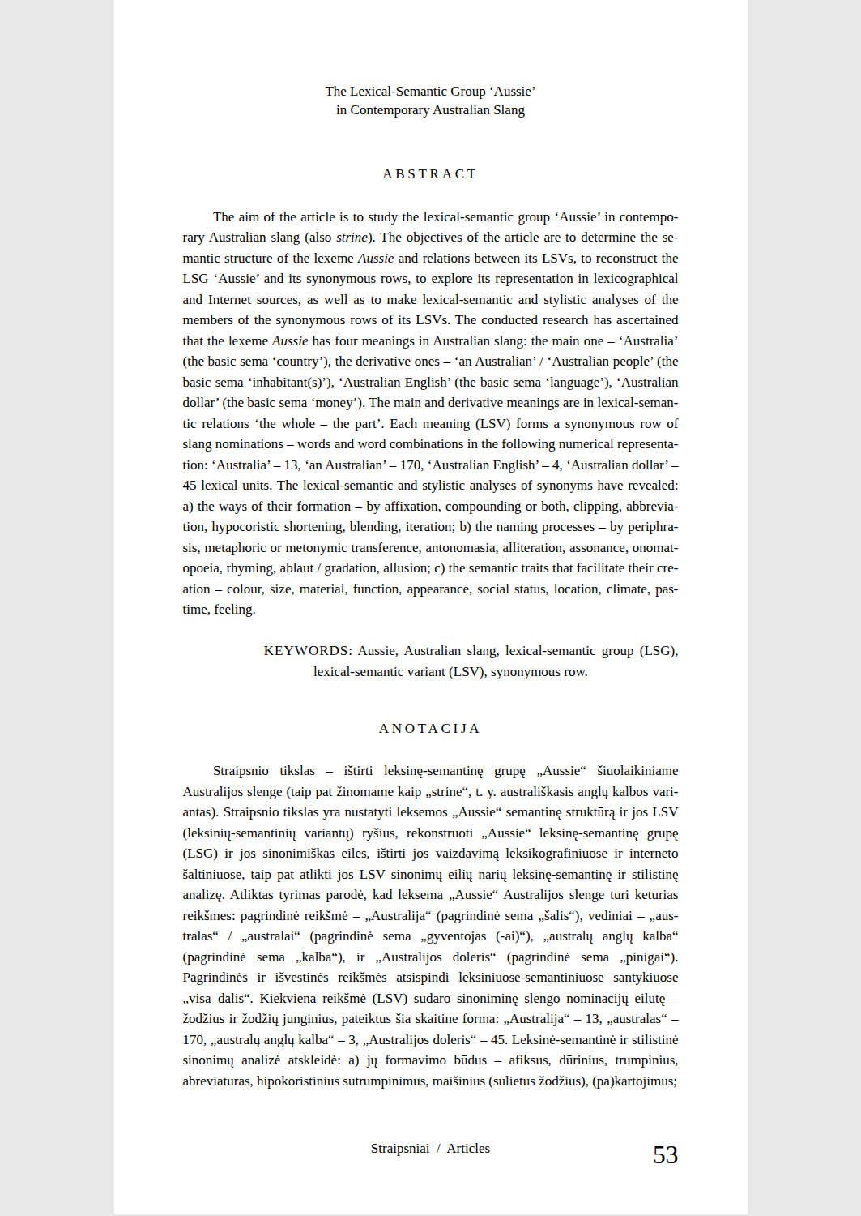The Lexical-Semantic Group ‘Aussie’
in Contemporary Australian Slang
ABSTRACT
The aim of the article is to study the lexical-semantic group ‘Aussie’ in contemporary Australian slang (also strine). The objectives of the article are to determine the semantic structure of the lexeme Aussie and relations between its LSVs, to reconstruct the LSG ‘Aussie’ and its synonymous rows, to explore its representation in lexicographical and Internet sources, as well as to make lexical-semantic and stylistic analyses of the members of the synonymous rows of its LSVs. The conducted research has ascertained that the lexeme Aussie has four meanings in Australian slang: the main one – ‘Australia’ (the basic sema ‘country’), the derivative ones – ‘an Australian’ / ‘Australian people’ (the basic sema ‘inhabitant(s)’), ‘Australian English’ (the basic sema ‘language’), ‘Australian dollar’ (the basic sema ‘money’). The main and derivative meanings are in lexical-semantic relations ‘the whole – the part’. Each meaning (LSV) forms a synonymous row of slang nominations – words and word combinations in the following numerical representation: ‘Australia’ – 13, ‘an Australian’ – 170, ‘Australian English’ – 4, ‘Australian dollar’ – 45 lexical units. The lexical-semantic and stylistic analyses of synonyms have revealed: a) the ways of their formation – by affixation, compounding or both, clipping, abbreviation, hypocoristic shortening, blending, iteration; b) the naming processes – by periphrasis, metaphoric or metonymic transference, antonomasia, alliteration, assonance, onomatopoeia, rhyming, ablaut / gradation, allusion; c) the semantic traits that facilitate their creation – colour, size, material, function, appearance, social status, location, climate, pastime, feeling.
KEYWORDS: Aussie, Australian slang, lexical-semantic group (LSG), lexical-semantic variant (LSV), synonymous row.
ANOTACIJA
Straipsnio tikslas – ištirti leksinę-semantinę grupę „Aussie“ šiuolaikiniame Australijos slenge (taip pat žinomame kaip „strine“, t. y. australiškasis anglų kalbos variantas). Straipsnio tikslas yra nustatyti leksemos „Aussie“ semantinę struktūrą ir jos LSV (leksinių-semantinių variantų) ryšius, rekonstruoti „Aussie“ leksinę-semantinę grupę (LSG) ir jos sinonimiškas eiles, ištirti jos vaizdavimą leksikografiniuose ir interneto šaltiniuose, taip pat atlikti jos LSV sinonimų eilių narių leksinę-semantinę ir stilistinę analizę. Atliktas tyrimas parodė, kad leksema „Aussie“ Australijos slenge turi keturias reikšmes: pagrindinė reikšmė – „Australija“ (pagrindinė sema „šalis“), vediniai – „australas“ / „australai“ (pagrindinė sema „gyventojas (-ai)“), „australų anglų kalba“ (pagrindinė sema „kalba“), ir „Australijos doleris“ (pagrindinė sema „pinigai“). Pagrindinės ir išvestinės reikšmės atsispindi leksiniuose-semantiniuose santykiuose „visa–dalis“. Kiekviena reikšmė (LSV) sudaro sinoniminę slengo nominacijų eilutę – žodžius ir žodžių junginius, pateiktus šia skaitine forma: „Australija“ – 13, „australas“ – 170, „australų anglų kalba“ – 3, „Australijos doleris“ – 45. Leksinė-semantinė ir stilistinė sinonimų analizė atskleidė: a) jų formavimo būdus – afiksus, dūrinius, trumpinius, abreviatūras, hipokoristinius sutrumpinimus, maišinius (sulietus žodžius), (pa)kartojimus;
Straipsniai / Articles
53